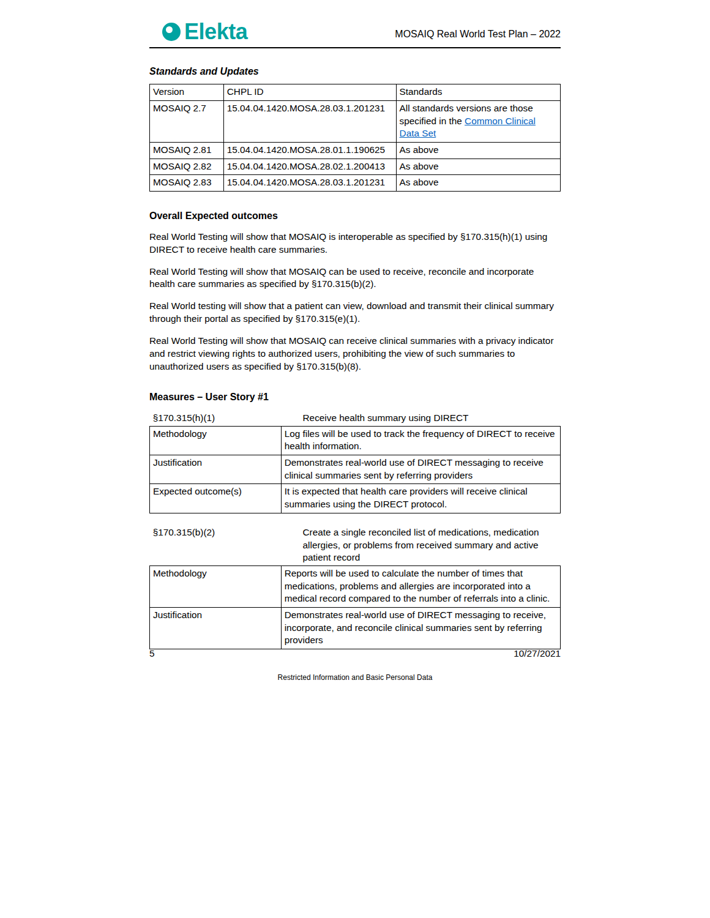Elekta
MOSAIQ Real World Test Plan – 2022
Standards and Updates
| Version | CHPL ID | Standards |
| MOSAIQ 2.7 | 15.04.04.1420.MOSA.28.03.1.201231 | All standards versions are those specified in the Common Clinical Data Set |
| MOSAIQ 2.81 | 15.04.04.1420.MOSA.28.01.1.190625 | As above |
| MOSAIQ 2.82 | 15.04.04.1420.MOSA.28.02.1.200413 | As above |
| MOSAIQ 2.83 | 15.04.04.1420.MOSA.28.03.1.201231 | As above |
Overall Expected outcomes
Real World Testing will show that MOSAIQ is interoperable as specified by §170.315(h)(1) using DIRECT to receive health care summaries.
Real World Testing will show that MOSAIQ can be used to receive, reconcile and incorporate health care summaries as specified by §170.315(b)(2).
Real World testing will show that a patient can view, download and transmit their clinical summary through their portal as specified by §170.315(e)(1).
Real World Testing will show that MOSAIQ can receive clinical summaries with a privacy indicator and restrict viewing rights to authorized users, prohibiting the view of such summaries to unauthorized users as specified by §170.315(b)(8).
Measures – User Story #1
§170.315(h)(1)
Receive health summary using DIRECT
| Methodology | Log files will be used to track the frequency of DIRECT to receive health information. |
| Justification | Demonstrates real-world use of DIRECT messaging to receive clinical summaries sent by referring providers |
| Expected outcome(s) | It is expected that health care providers will receive clinical summaries using the DIRECT protocol. |
§170.315(b)(2)
Create a single reconciled list of medications, medication allergies, or problems from received summary and active patient record
| Methodology | Reports will be used to calculate the number of times that medications, problems and allergies are incorporated into a medical record compared to the number of referrals into a clinic. |
| Justification | Demonstrates real-world use of DIRECT messaging to receive, incorporate, and reconcile clinical summaries sent by referring providers |
5
10/27/2021
Restricted Information and Basic Personal Data